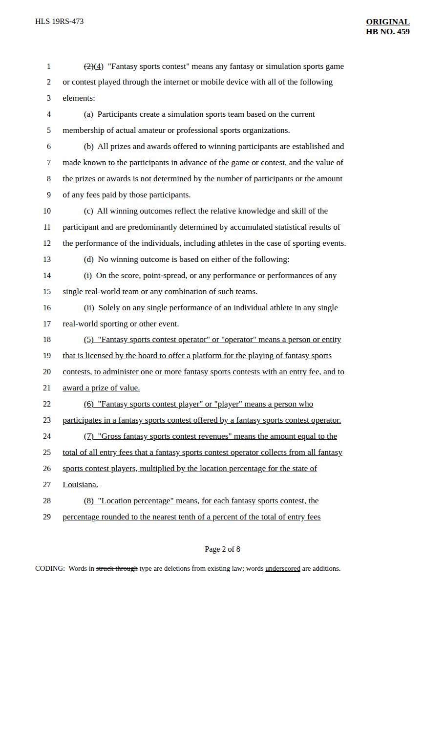HLS 19RS-473
ORIGINAL
HB NO. 459
(2)(4) "Fantasy sports contest" means any fantasy or simulation sports game
or contest played through the internet or mobile device with all of the following
elements:
(a) Participants create a simulation sports team based on the current
membership of actual amateur or professional sports organizations.
(b) All prizes and awards offered to winning participants are established and
made known to the participants in advance of the game or contest, and the value of
the prizes or awards is not determined by the number of participants or the amount
of any fees paid by those participants.
(c) All winning outcomes reflect the relative knowledge and skill of the
participant and are predominantly determined by accumulated statistical results of
the performance of the individuals, including athletes in the case of sporting events.
(d) No winning outcome is based on either of the following:
(i) On the score, point-spread, or any performance or performances of any
single real-world team or any combination of such teams.
(ii) Solely on any single performance of an individual athlete in any single
real-world sporting or other event.
(5) "Fantasy sports contest operator" or "operator" means a person or entity
that is licensed by the board to offer a platform for the playing of fantasy sports
contests, to administer one or more fantasy sports contests with an entry fee, and to
award a prize of value.
(6) "Fantasy sports contest player" or "player" means a person who
participates in a fantasy sports contest offered by a fantasy sports contest operator.
(7) "Gross fantasy sports contest revenues" means the amount equal to the
total of all entry fees that a fantasy sports contest operator collects from all fantasy
sports contest players, multiplied by the location percentage for the state of
Louisiana.
(8) "Location percentage" means, for each fantasy sports contest, the
percentage rounded to the nearest tenth of a percent of the total of entry fees
Page 2 of 8
CODING: Words in struck through type are deletions from existing law; words underscored are additions.